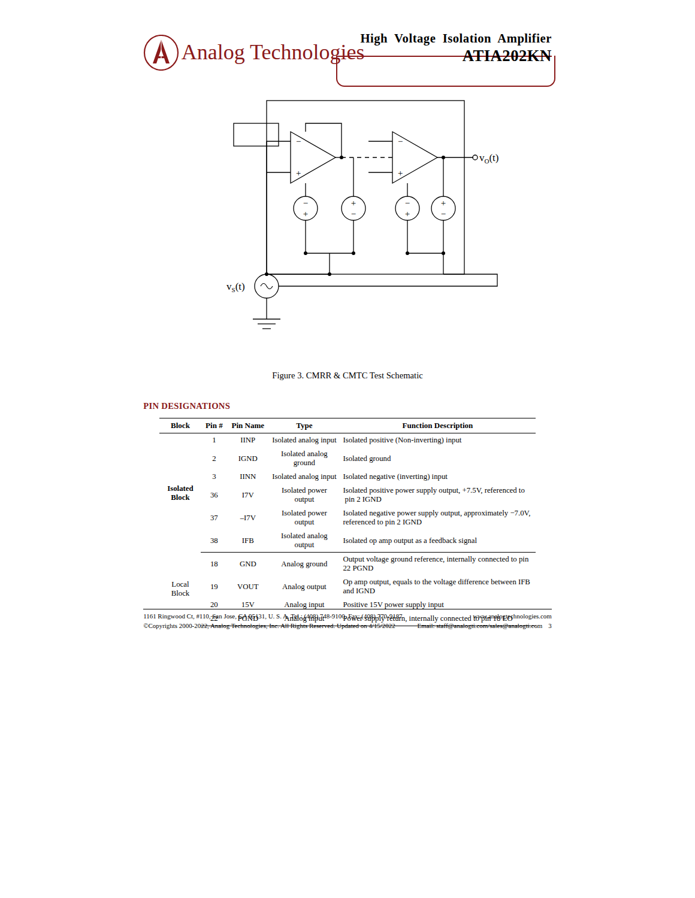Analog Technologies
High Voltage Isolation Amplifier
ATIA202KN
− + − + − + + − − + + − vO(t) vS(t)
Figure 3. CMRR & CMTC Test Schematic
PIN DESIGNATIONS
| Block | Pin # | Pin Name | Type | Function Description |
| --- | --- | --- | --- | --- |
| Isolated Block | 1 | IINP | Isolated analog input | Isolated positive (Non-inverting) input |
| 2 | IGND | Isolated analog ground | Isolated ground |
| 3 | IINN | Isolated analog input | Isolated negative (inverting) input |
| 36 | I7V | Isolated power output | Isolated positive power supply output, +7.5V, referenced to pin 2 IGND |
| 37 | –I7V | Isolated power output | Isolated negative power supply output, approximately −7.0V, referenced to pin 2 IGND |
| 38 | IFB | Isolated analog output | Isolated op amp output as a feedback signal |
| Local Block | 18 | GND | Analog ground | Output voltage ground reference, internally connected to pin 22 PGND |
| 19 | VOUT | Analog output | Op amp output, equals to the voltage difference between IFB and IGND |
| 20 | 15V | Analog input | Positive 15V power supply input |
| 22 | PGND | Analog input | Power supply return, internally connected to pin 18 LO |
1161 Ringwood Ct, #110, San Jose, CA 95131, U. S. A. Tel.: (408) 748-9100, Fax: (408) 770-9187 www.analogtechnologies.com
©Copyrights 2000-2022, Analog Technologies, Inc. All Rights Reserved. Updated on 4/15/2022 Email: staff@analogti.com/sales@analogti.com3